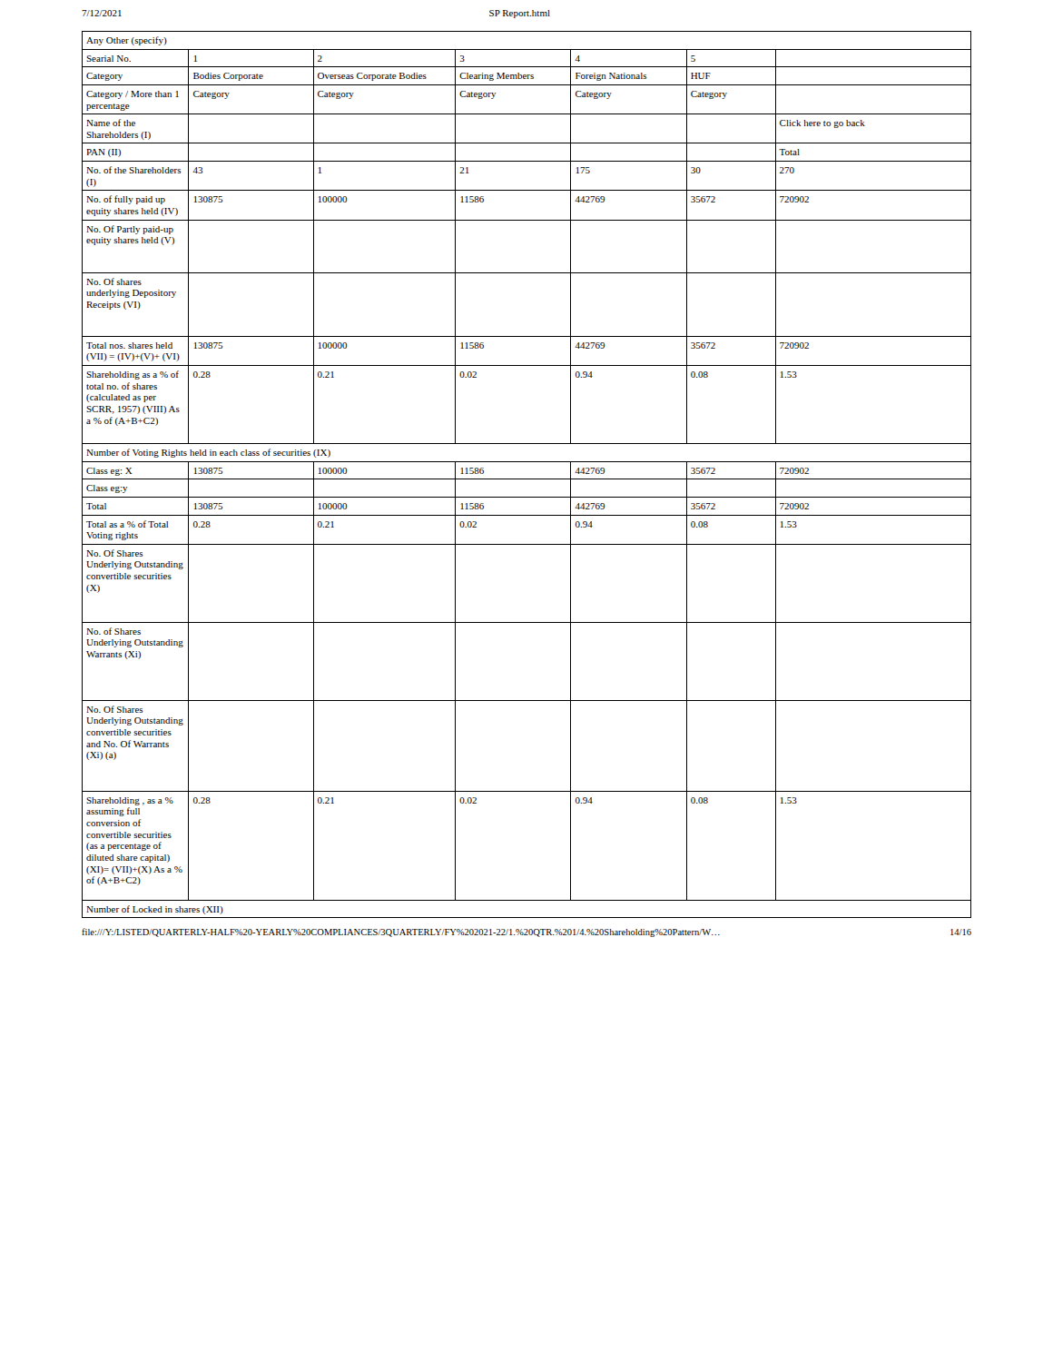7/12/2021
SP Report.html
| Any Other (specify) |
| Searial No. | 1 | 2 | 3 | 4 | 5 | |
| Category | Bodies Corporate | Overseas Corporate Bodies | Clearing Members | Foreign Nationals | HUF | |
| Category / More than 1 percentage | Category | Category | Category | Category | Category | |
| Name of the Shareholders (I) | | | | | | Click here to go back |
| PAN (II) | | | | | | Total |
| No. of the Shareholders (I) | 43 | 1 | 21 | 175 | 30 | 270 |
| No. of fully paid up equity shares held (IV) | 130875 | 100000 | 11586 | 442769 | 35672 | 720902 |
| No. Of Partly paid-up equity shares held (V) | | | | | | |
| No. Of shares underlying Depository Receipts (VI) | | | | | | |
| Total nos. shares held (VII) = (IV)+(V)+ (VI) | 130875 | 100000 | 11586 | 442769 | 35672 | 720902 |
| Shareholding as a % of total no. of shares (calculated as per SCRR, 1957) (VIII) As a % of (A+B+C2) | 0.28 | 0.21 | 0.02 | 0.94 | 0.08 | 1.53 |
| Number of Voting Rights held in each class of securities (IX) |
| Class eg: X | 130875 | 100000 | 11586 | 442769 | 35672 | 720902 |
| Class eg:y | | | | | | |
| Total | 130875 | 100000 | 11586 | 442769 | 35672 | 720902 |
| Total as a % of Total Voting rights | 0.28 | 0.21 | 0.02 | 0.94 | 0.08 | 1.53 |
| No. Of Shares Underlying Outstanding convertible securities (X) | | | | | | |
| No. of Shares Underlying Outstanding Warrants (Xi) | | | | | | |
| No. Of Shares Underlying Outstanding convertible securities and No. Of Warrants (Xi) (a) | | | | | | |
| Shareholding , as a % assuming full conversion of convertible securities (as a percentage of diluted share capital) (XI)= (VII)+(X) As a % of (A+B+C2) | 0.28 | 0.21 | 0.02 | 0.94 | 0.08 | 1.53 |
| Number of Locked in shares (XII) |
file:///Y:/LISTED/QUARTERLY-HALF%20-YEARLY%20COMPLIANCES/3QUARTERLY/FY%202021-22/1.%20QTR.%201/4.%20Shareholding%20Pattern/W… 14/16